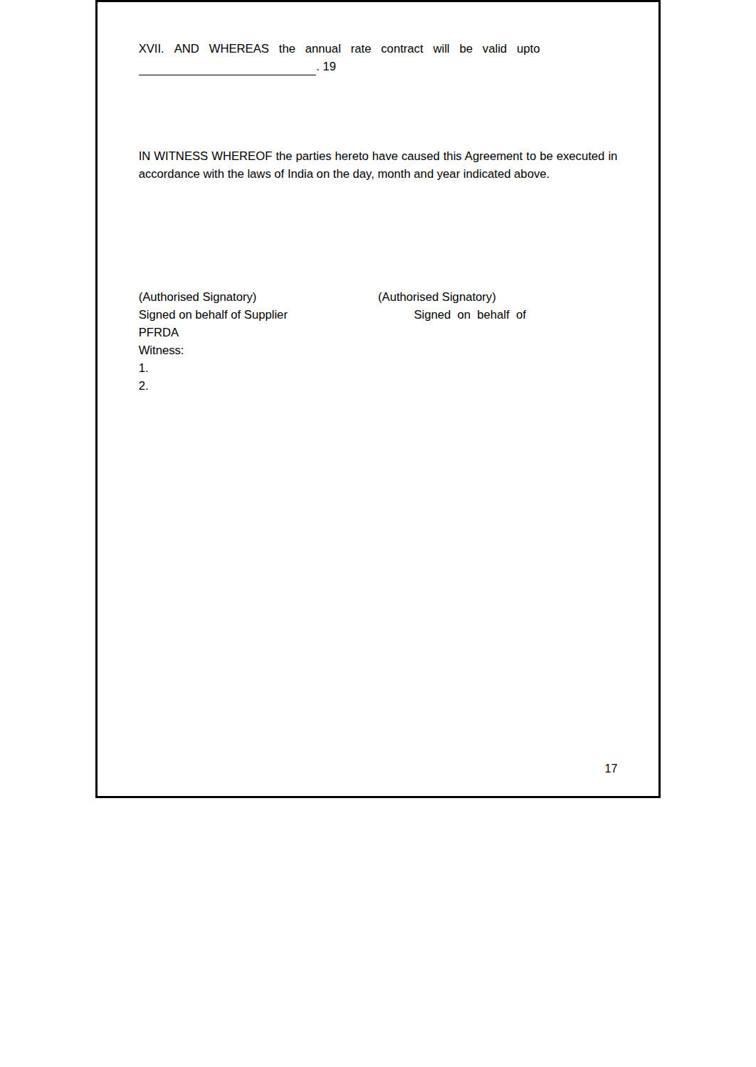XVII. AND WHEREAS the annual rate contract will be valid upto
. 19
IN WITNESS WHEREOF the parties hereto have caused this Agreement to be executed in accordance with the laws of India on the day, month and year indicated above.
(Authorised Signatory)
(Authorised Signatory)
Signed on behalf of Supplier
Signed on behalf of
PFRDA
Witness:
1.
2.
17